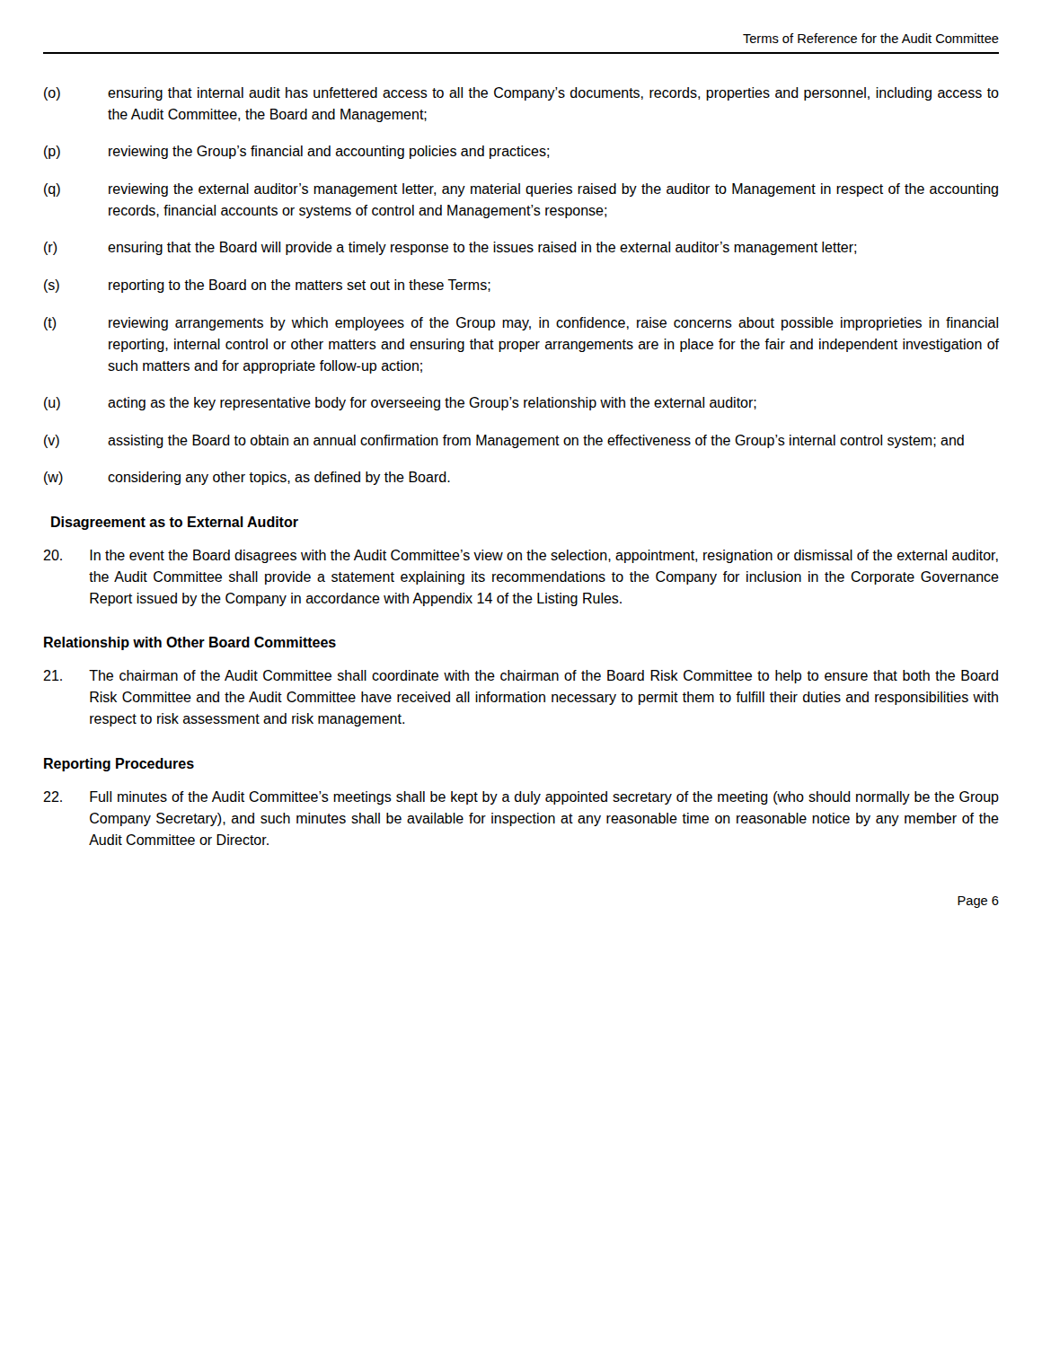Terms of Reference for the Audit Committee
(o) ensuring that internal audit has unfettered access to all the Company’s documents, records, properties and personnel, including access to the Audit Committee, the Board and Management;
(p) reviewing the Group’s financial and accounting policies and practices;
(q) reviewing the external auditor’s management letter, any material queries raised by the auditor to Management in respect of the accounting records, financial accounts or systems of control and Management’s response;
(r) ensuring that the Board will provide a timely response to the issues raised in the external auditor’s management letter;
(s) reporting to the Board on the matters set out in these Terms;
(t) reviewing arrangements by which employees of the Group may, in confidence, raise concerns about possible improprieties in financial reporting, internal control or other matters and ensuring that proper arrangements are in place for the fair and independent investigation of such matters and for appropriate follow-up action;
(u) acting as the key representative body for overseeing the Group’s relationship with the external auditor;
(v) assisting the Board to obtain an annual confirmation from Management on the effectiveness of the Group’s internal control system; and
(w) considering any other topics, as defined by the Board.
Disagreement as to External Auditor
20. In the event the Board disagrees with the Audit Committee’s view on the selection, appointment, resignation or dismissal of the external auditor, the Audit Committee shall provide a statement explaining its recommendations to the Company for inclusion in the Corporate Governance Report issued by the Company in accordance with Appendix 14 of the Listing Rules.
Relationship with Other Board Committees
21. The chairman of the Audit Committee shall coordinate with the chairman of the Board Risk Committee to help to ensure that both the Board Risk Committee and the Audit Committee have received all information necessary to permit them to fulfill their duties and responsibilities with respect to risk assessment and risk management.
Reporting Procedures
22. Full minutes of the Audit Committee’s meetings shall be kept by a duly appointed secretary of the meeting (who should normally be the Group Company Secretary), and such minutes shall be available for inspection at any reasonable time on reasonable notice by any member of the Audit Committee or Director.
Page 6